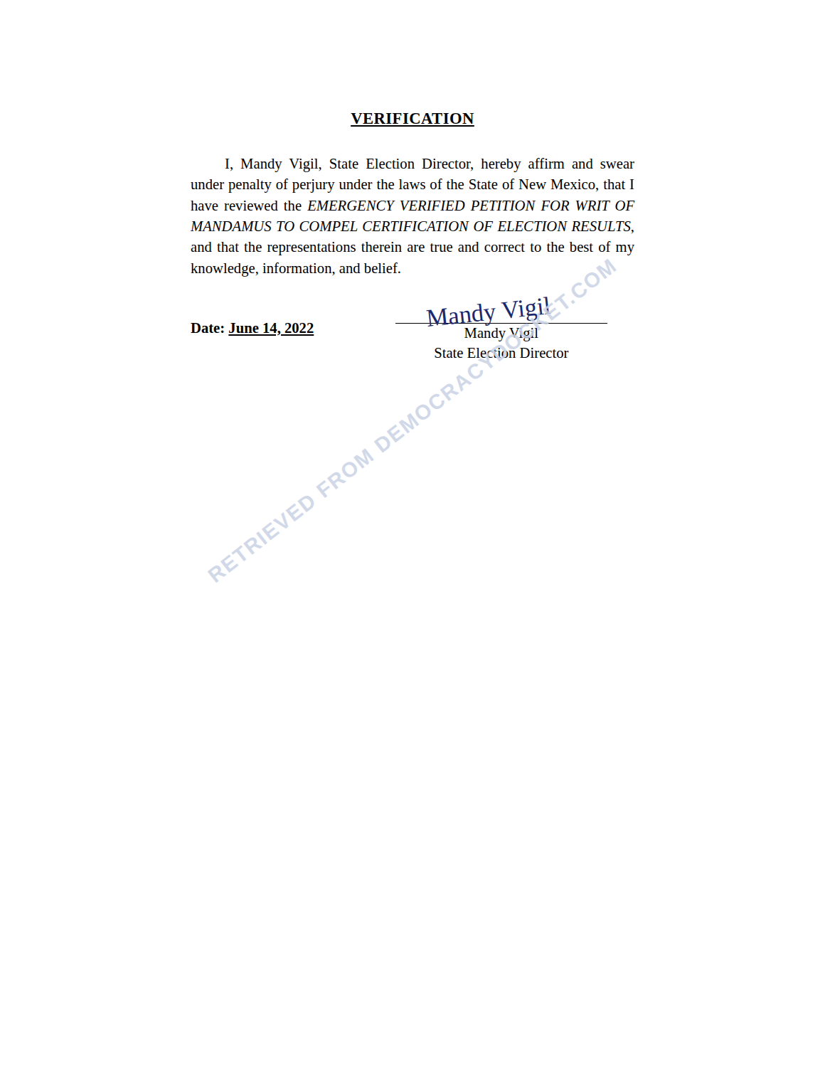VERIFICATION
I, Mandy Vigil, State Election Director, hereby affirm and swear under penalty of perjury under the laws of the State of New Mexico, that I have reviewed the EMERGENCY VERIFIED PETITION FOR WRIT OF MANDAMUS TO COMPEL CERTIFICATION OF ELECTION RESULTS, and that the representations therein are true and correct to the best of my knowledge, information, and belief.
Date: June 14, 2022
Mandy Vigil
Mandy Vigil
State Election Director
RETRIEVED FROM DEMOCRACYDOCKET.COM